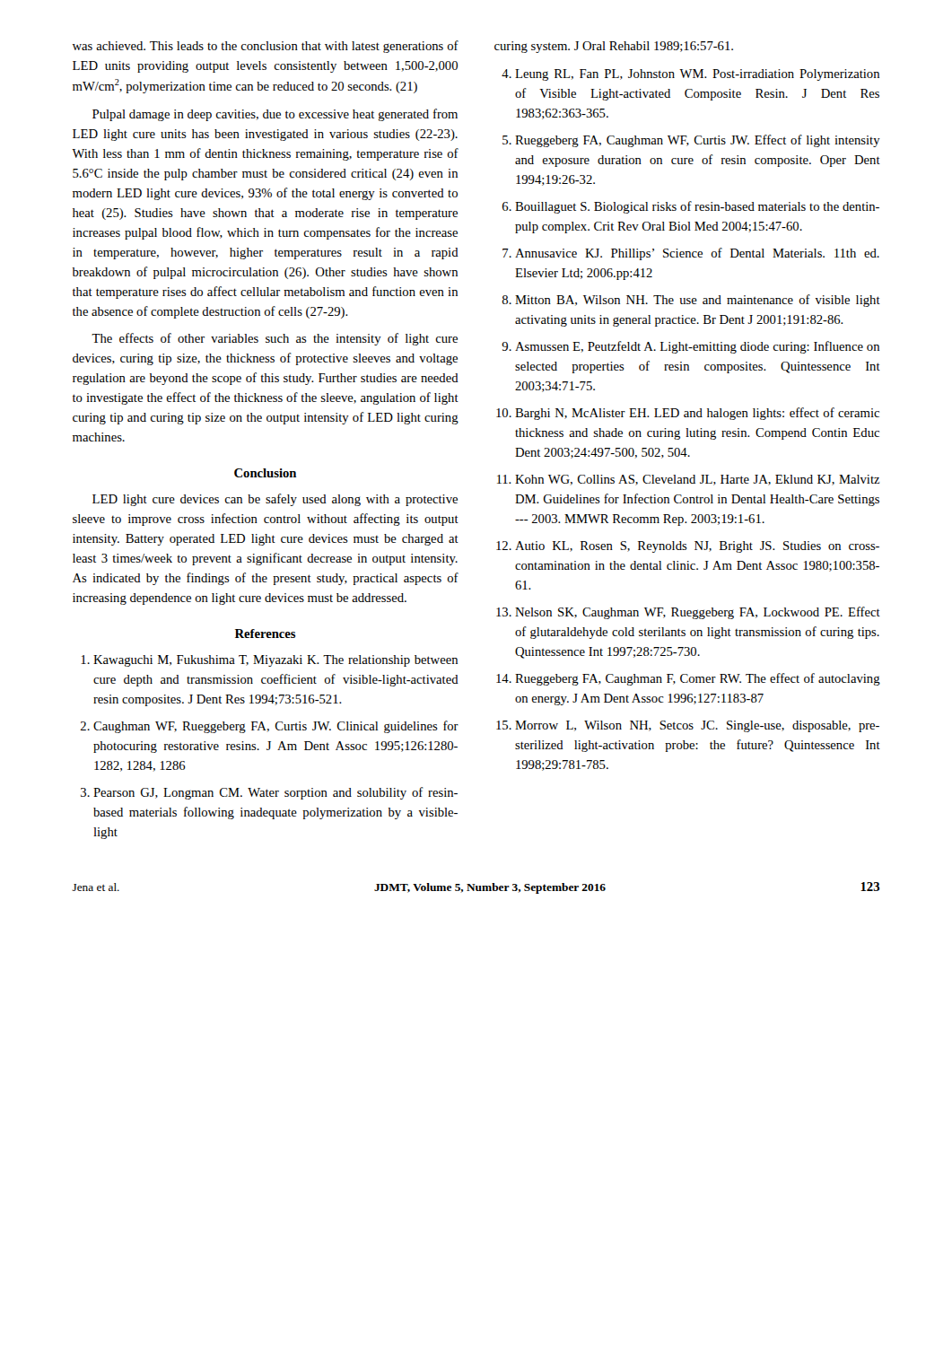was achieved. This leads to the conclusion that with latest generations of LED units providing output levels consistently between 1,500-2,000 mW/cm2, polymerization time can be reduced to 20 seconds. (21)
Pulpal damage in deep cavities, due to excessive heat generated from LED light cure units has been investigated in various studies (22-23). With less than 1 mm of dentin thickness remaining, temperature rise of 5.6°C inside the pulp chamber must be considered critical (24) even in modern LED light cure devices, 93% of the total energy is converted to heat (25). Studies have shown that a moderate rise in temperature increases pulpal blood flow, which in turn compensates for the increase in temperature, however, higher temperatures result in a rapid breakdown of pulpal microcirculation (26). Other studies have shown that temperature rises do affect cellular metabolism and function even in the absence of complete destruction of cells (27-29).
The effects of other variables such as the intensity of light cure devices, curing tip size, the thickness of protective sleeves and voltage regulation are beyond the scope of this study. Further studies are needed to investigate the effect of the thickness of the sleeve, angulation of light curing tip and curing tip size on the output intensity of LED light curing machines.
Conclusion
LED light cure devices can be safely used along with a protective sleeve to improve cross infection control without affecting its output intensity. Battery operated LED light cure devices must be charged at least 3 times/week to prevent a significant decrease in output intensity. As indicated by the findings of the present study, practical aspects of increasing dependence on light cure devices must be addressed.
References
Kawaguchi M, Fukushima T, Miyazaki K. The relationship between cure depth and transmission coefficient of visible-light-activated resin composites. J Dent Res 1994;73:516-521.
Caughman WF, Rueggeberg FA, Curtis JW. Clinical guidelines for photocuring restorative resins. J Am Dent Assoc 1995;126:1280-1282, 1284, 1286
Pearson GJ, Longman CM. Water sorption and solubility of resin-based materials following inadequate polymerization by a visible-light
curing system. J Oral Rehabil 1989;16:57-61.
Leung RL, Fan PL, Johnston WM. Post-irradiation Polymerization of Visible Light-activated Composite Resin. J Dent Res 1983;62:363-365.
Rueggeberg FA, Caughman WF, Curtis JW. Effect of light intensity and exposure duration on cure of resin composite. Oper Dent 1994;19:26-32.
Bouillaguet S. Biological risks of resin-based materials to the dentin-pulp complex. Crit Rev Oral Biol Med 2004;15:47-60.
Annusavice KJ. Phillips’ Science of Dental Materials. 11th ed. Elsevier Ltd; 2006.pp:412
Mitton BA, Wilson NH. The use and maintenance of visible light activating units in general practice. Br Dent J 2001;191:82-86.
Asmussen E, Peutzfeldt A. Light-emitting diode curing: Influence on selected properties of resin composites. Quintessence Int 2003;34:71-75.
Barghi N, McAlister EH. LED and halogen lights: effect of ceramic thickness and shade on curing luting resin. Compend Contin Educ Dent 2003;24:497-500, 502, 504.
Kohn WG, Collins AS, Cleveland JL, Harte JA, Eklund KJ, Malvitz DM. Guidelines for Infection Control in Dental Health-Care Settings --- 2003. MMWR Recomm Rep. 2003;19:1-61.
Autio KL, Rosen S, Reynolds NJ, Bright JS. Studies on cross-contamination in the dental clinic. J Am Dent Assoc 1980;100:358-61.
Nelson SK, Caughman WF, Rueggeberg FA, Lockwood PE. Effect of glutaraldehyde cold sterilants on light transmission of curing tips. Quintessence Int 1997;28:725-730.
Rueggeberg FA, Caughman F, Comer RW. The effect of autoclaving on energy. J Am Dent Assoc 1996;127:1183-87
Morrow L, Wilson NH, Setcos JC. Single-use, disposable, pre-sterilized light-activation probe: the future? Quintessence Int 1998;29:781-785.
Jena et al.
JDMT, Volume 5, Number 3, September 2016
123